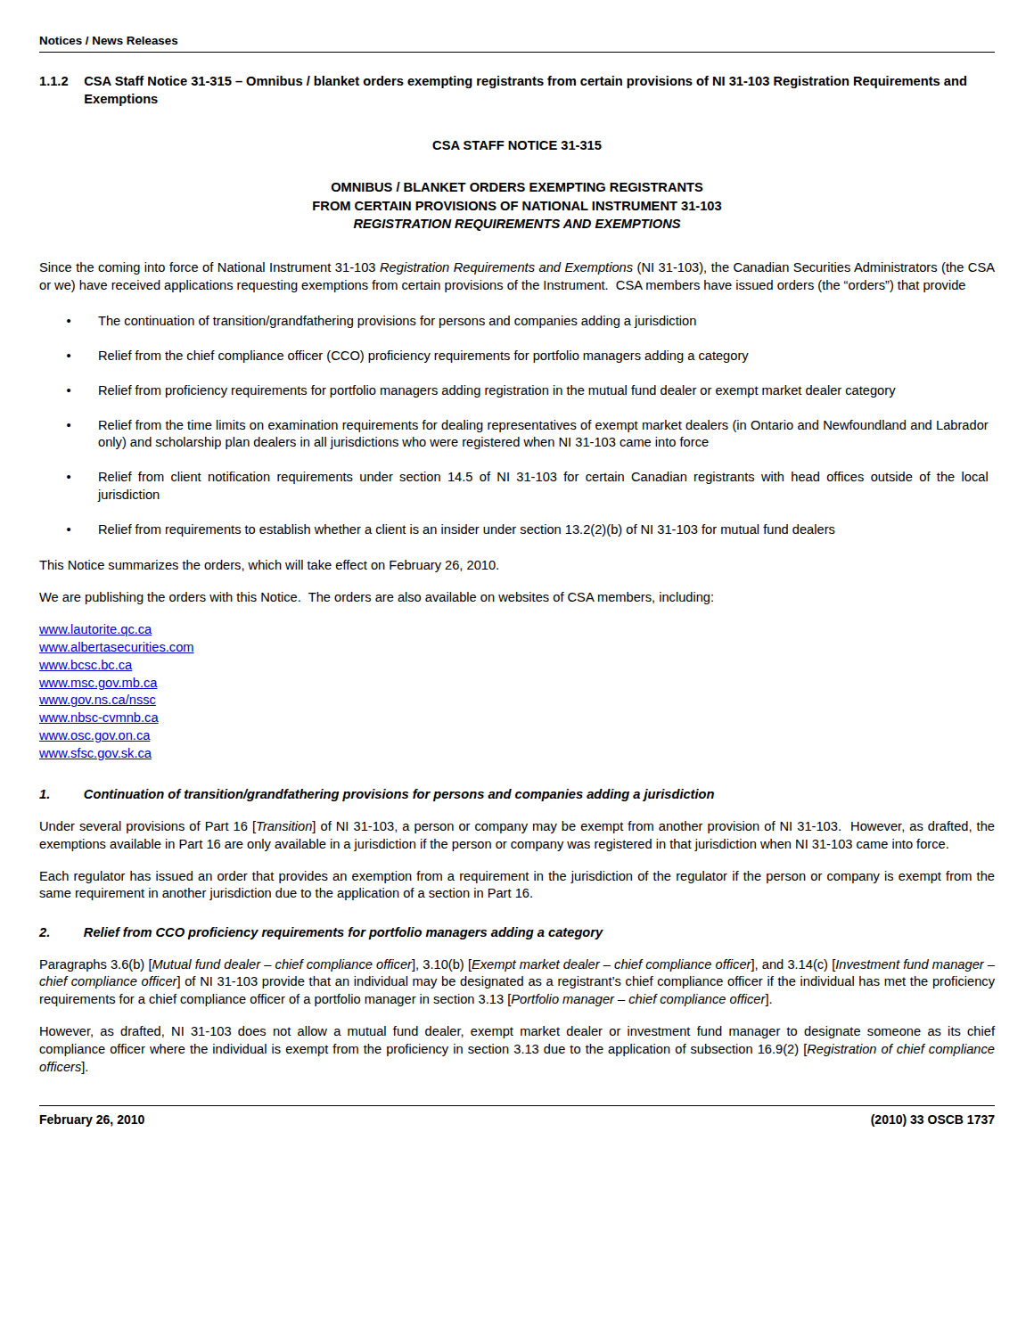Notices / News Releases
1.1.2 CSA Staff Notice 31-315 – Omnibus / blanket orders exempting registrants from certain provisions of NI 31-103 Registration Requirements and Exemptions
CSA STAFF NOTICE 31-315
OMNIBUS / BLANKET ORDERS EXEMPTING REGISTRANTS
FROM CERTAIN PROVISIONS OF NATIONAL INSTRUMENT 31-103
REGISTRATION REQUIREMENTS AND EXEMPTIONS
Since the coming into force of National Instrument 31-103 Registration Requirements and Exemptions (NI 31-103), the Canadian Securities Administrators (the CSA or we) have received applications requesting exemptions from certain provisions of the Instrument. CSA members have issued orders (the “orders”) that provide
• The continuation of transition/grandfathering provisions for persons and companies adding a jurisdiction
• Relief from the chief compliance officer (CCO) proficiency requirements for portfolio managers adding a category
• Relief from proficiency requirements for portfolio managers adding registration in the mutual fund dealer or exempt market dealer category
• Relief from the time limits on examination requirements for dealing representatives of exempt market dealers (in Ontario and Newfoundland and Labrador only) and scholarship plan dealers in all jurisdictions who were registered when NI 31-103 came into force
• Relief from client notification requirements under section 14.5 of NI 31-103 for certain Canadian registrants with head offices outside of the local jurisdiction
• Relief from requirements to establish whether a client is an insider under section 13.2(2)(b) of NI 31-103 for mutual fund dealers
This Notice summarizes the orders, which will take effect on February 26, 2010.
We are publishing the orders with this Notice. The orders are also available on websites of CSA members, including:
www.lautorite.qc.ca
www.albertasecurities.com
www.bcsc.bc.ca
www.msc.gov.mb.ca
www.gov.ns.ca/nssc
www.nbsc-cvmnb.ca
www.osc.gov.on.ca
www.sfsc.gov.sk.ca
1. Continuation of transition/grandfathering provisions for persons and companies adding a jurisdiction
Under several provisions of Part 16 [Transition] of NI 31-103, a person or company may be exempt from another provision of NI 31-103. However, as drafted, the exemptions available in Part 16 are only available in a jurisdiction if the person or company was registered in that jurisdiction when NI 31-103 came into force.
Each regulator has issued an order that provides an exemption from a requirement in the jurisdiction of the regulator if the person or company is exempt from the same requirement in another jurisdiction due to the application of a section in Part 16.
2. Relief from CCO proficiency requirements for portfolio managers adding a category
Paragraphs 3.6(b) [Mutual fund dealer – chief compliance officer], 3.10(b) [Exempt market dealer – chief compliance officer], and 3.14(c) [Investment fund manager – chief compliance officer] of NI 31-103 provide that an individual may be designated as a registrant’s chief compliance officer if the individual has met the proficiency requirements for a chief compliance officer of a portfolio manager in section 3.13 [Portfolio manager – chief compliance officer].
However, as drafted, NI 31-103 does not allow a mutual fund dealer, exempt market dealer or investment fund manager to designate someone as its chief compliance officer where the individual is exempt from the proficiency in section 3.13 due to the application of subsection 16.9(2) [Registration of chief compliance officers].
February 26, 2010 (2010) 33 OSCB 1737